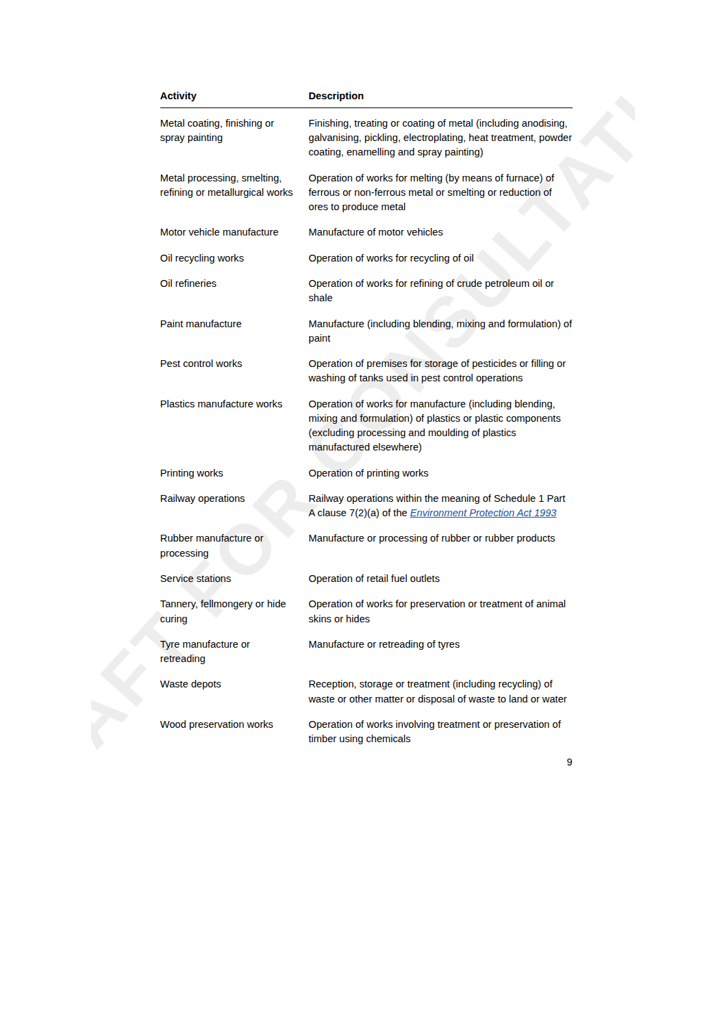DRAFT FOR CONSULTATION
| Activity | Description |
| --- | --- |
| Metal coating, finishing or spray painting | Finishing, treating or coating of metal (including anodising, galvanising, pickling, electroplating, heat treatment, powder coating, enamelling and spray painting) |
| Metal processing, smelting, refining or metallurgical works | Operation of works for melting (by means of furnace) of ferrous or non-ferrous metal or smelting or reduction of ores to produce metal |
| Motor vehicle manufacture | Manufacture of motor vehicles |
| Oil recycling works | Operation of works for recycling of oil |
| Oil refineries | Operation of works for refining of crude petroleum oil or shale |
| Paint manufacture | Manufacture (including blending, mixing and formulation) of paint |
| Pest control works | Operation of premises for storage of pesticides or filling or washing of tanks used in pest control operations |
| Plastics manufacture works | Operation of works for manufacture (including blending, mixing and formulation) of plastics or plastic components (excluding processing and moulding of plastics manufactured elsewhere) |
| Printing works | Operation of printing works |
| Railway operations | Railway operations within the meaning of Schedule 1 Part A clause 7(2)(a) of the Environment Protection Act 1993 |
| Rubber manufacture or processing | Manufacture or processing of rubber or rubber products |
| Service stations | Operation of retail fuel outlets |
| Tannery, fellmongery or hide curing | Operation of works for preservation or treatment of animal skins or hides |
| Tyre manufacture or retreading | Manufacture or retreading of tyres |
| Waste depots | Reception, storage or treatment (including recycling) of waste or other matter or disposal of waste to land or water |
| Wood preservation works | Operation of works involving treatment or preservation of timber using chemicals |
9